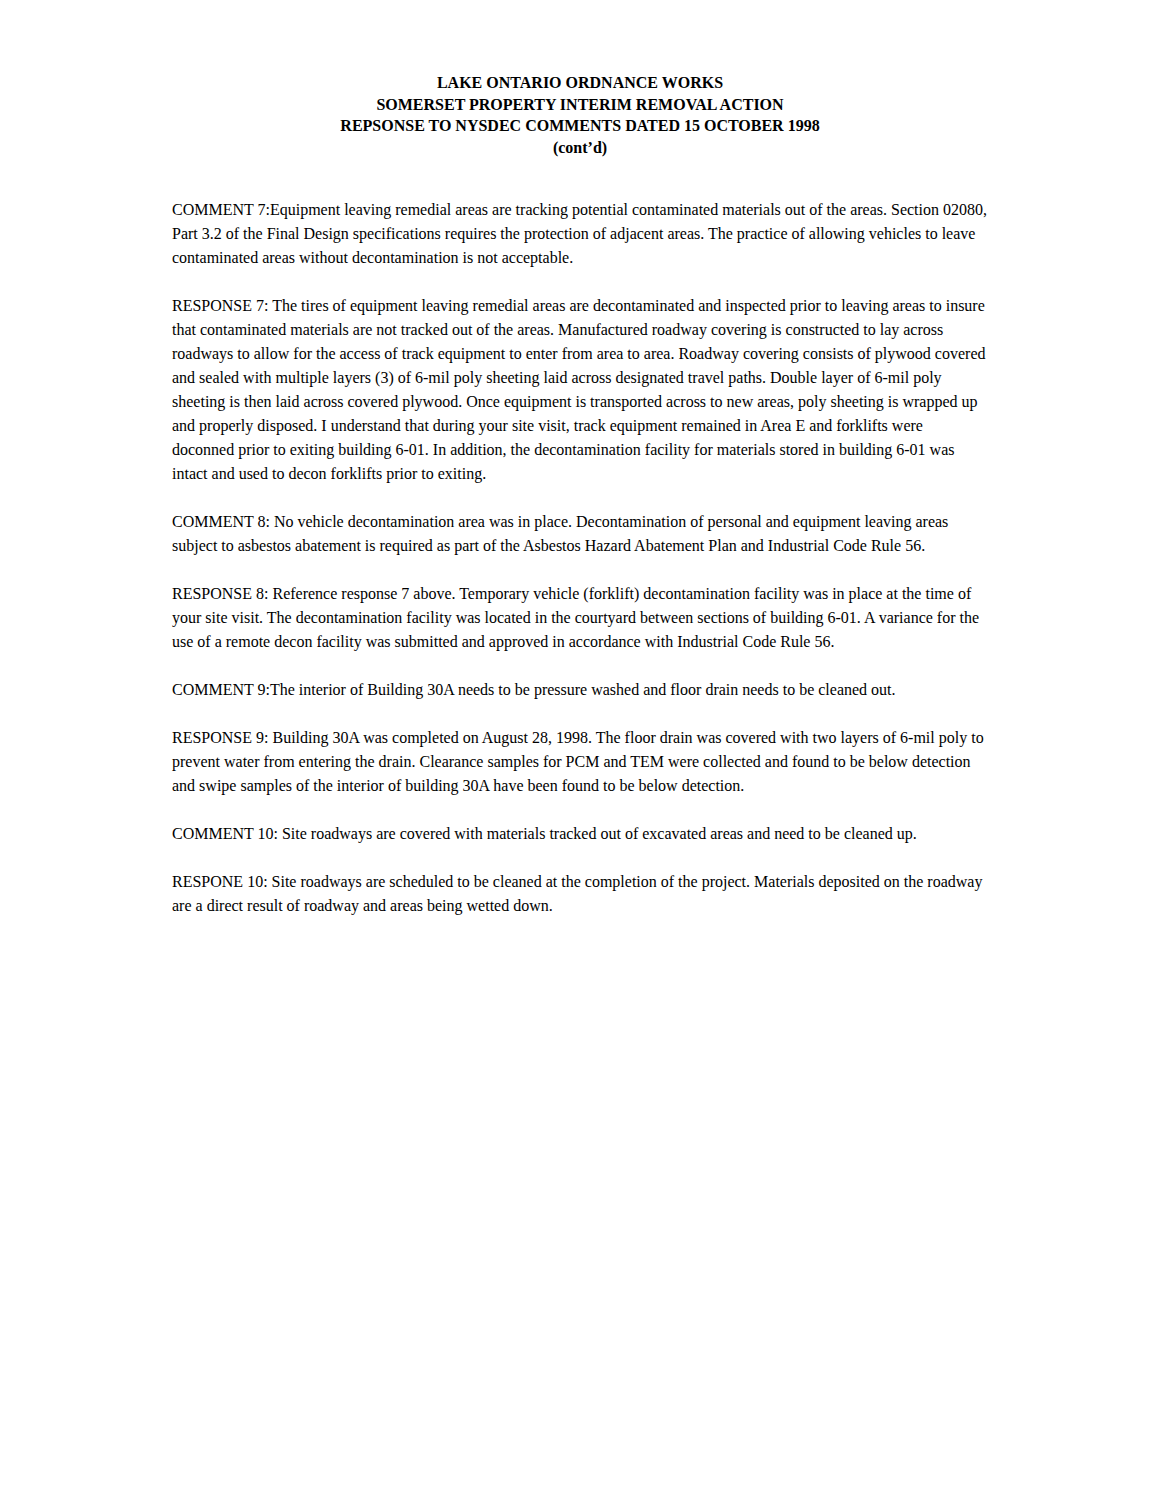Lake Ontario Ordnance Works Somerset Property Interim Removal Action Repsonse to NYSDEC Comments Dated 15 October 1998 (cont’d)
COMMENT 7: Equipment leaving remedial areas are tracking potential contaminated materials out of the areas. Section 02080, Part 3.2 of the Final Design specifications requires the protection of adjacent areas. The practice of allowing vehicles to leave contaminated areas without decontamination is not acceptable.
RESPONSE 7: The tires of equipment leaving remedial areas are decontaminated and inspected prior to leaving areas to insure that contaminated materials are not tracked out of the areas. Manufactured roadway covering is constructed to lay across roadways to allow for the access of track equipment to enter from area to area. Roadway covering consists of plywood covered and sealed with multiple layers (3) of 6-mil poly sheeting laid across designated travel paths. Double layer of 6-mil poly sheeting is then laid across covered plywood. Once equipment is transported across to new areas, poly sheeting is wrapped up and properly disposed. I understand that during your site visit, track equipment remained in Area E and forklifts were doconned prior to exiting building 6-01. In addition, the decontamination facility for materials stored in building 6-01 was intact and used to decon forklifts prior to exiting.
COMMENT 8: No vehicle decontamination area was in place. Decontamination of personal and equipment leaving areas subject to asbestos abatement is required as part of the Asbestos Hazard Abatement Plan and Industrial Code Rule 56.
RESPONSE 8: Reference response 7 above. Temporary vehicle (forklift) decontamination facility was in place at the time of your site visit. The decontamination facility was located in the courtyard between sections of building 6-01. A variance for the use of a remote decon facility was submitted and approved in accordance with Industrial Code Rule 56.
COMMENT 9: The interior of Building 30A needs to be pressure washed and floor drain needs to be cleaned out.
RESPONSE 9: Building 30A was completed on August 28, 1998. The floor drain was covered with two layers of 6-mil poly to prevent water from entering the drain. Clearance samples for PCM and TEM were collected and found to be below detection and swipe samples of the interior of building 30A have been found to be below detection.
COMMENT 10: Site roadways are covered with materials tracked out of excavated areas and need to be cleaned up.
RESPONE 10: Site roadways are scheduled to be cleaned at the completion of the project. Materials deposited on the roadway are a direct result of roadway and areas being wetted down.